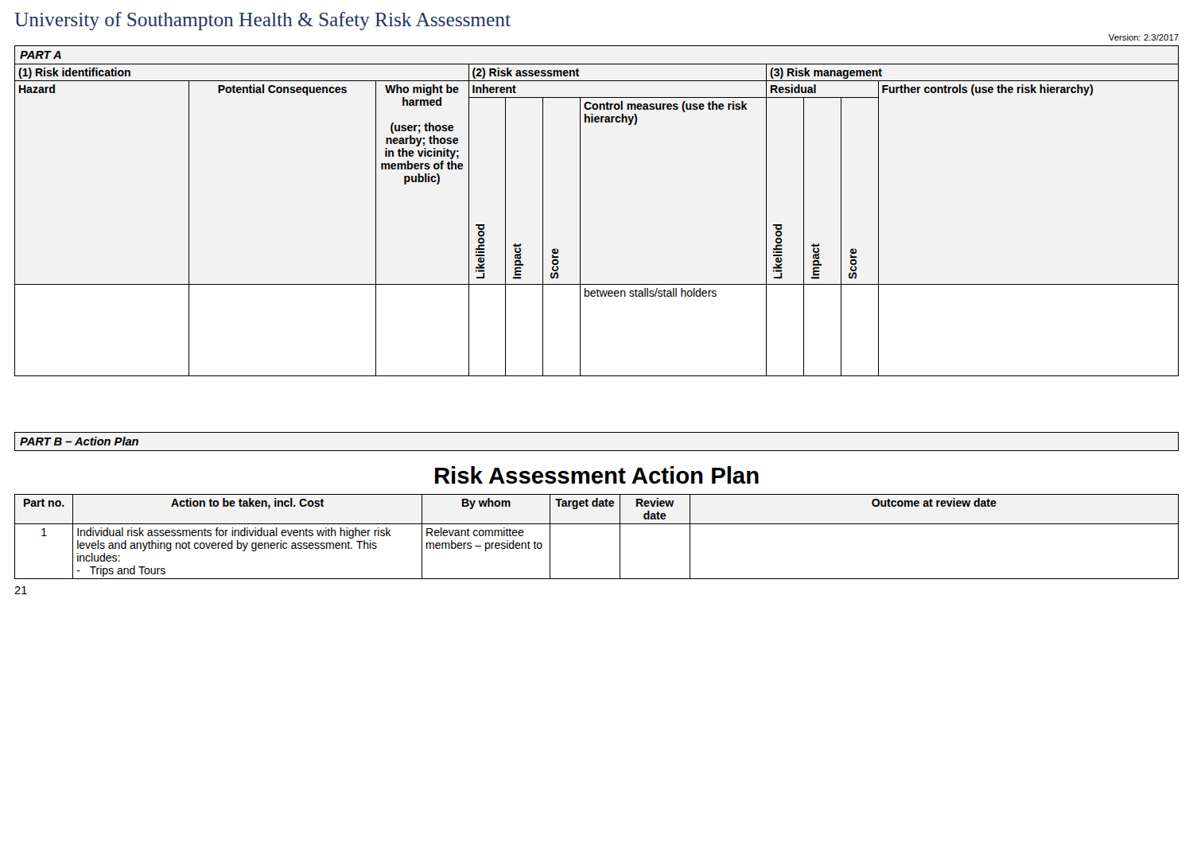University of Southampton Health & Safety Risk Assessment
Version: 2.3/2017
| PART A |
| (1) Risk identification | (2) Risk assessment | (3) Risk management |
| Hazard | Potential Consequences | Who might be harmed (user; those nearby; those in the vicinity; members of the public) | Inherent | Residual | Further controls (use the risk hierarchy) |
| Likelihood | Impact | Score | Control measures (use the risk hierarchy) | Likelihood | Impact | Score |
| | | | | | | between stalls/stall holders | | | | |
| PART B – Action Plan |
Risk Assessment Action Plan
| Part no. | Action to be taken, incl. Cost | By whom | Target date | Review date | Outcome at review date |
| 1 | Individual risk assessments for individual events with higher risk levels and anything not covered by generic assessment. This includes: Trips and Tours | Relevant committee members – president to | | | |
21